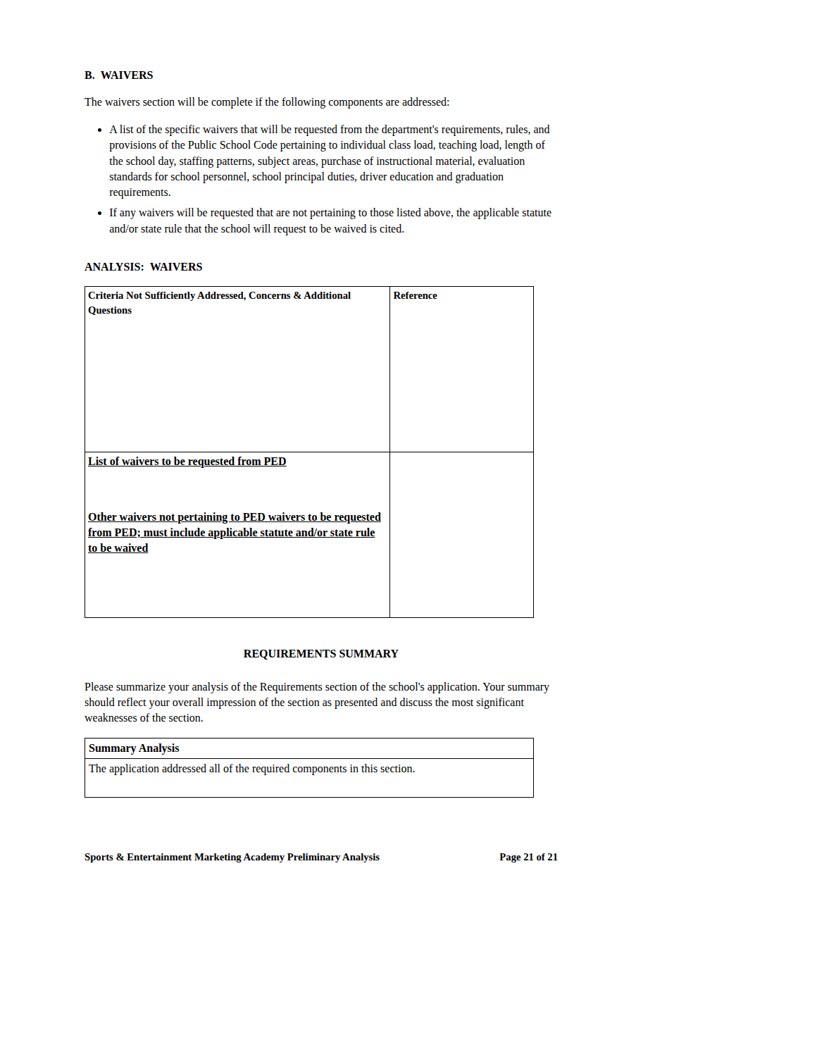B. WAIVERS
The waivers section will be complete if the following components are addressed:
A list of the specific waivers that will be requested from the department's requirements, rules, and provisions of the Public School Code pertaining to individual class load, teaching load, length of the school day, staffing patterns, subject areas, purchase of instructional material, evaluation standards for school personnel, school principal duties, driver education and graduation requirements.
If any waivers will be requested that are not pertaining to those listed above, the applicable statute and/or state rule that the school will request to be waived is cited.
ANALYSIS: WAIVERS
| Criteria Not Sufficiently Addressed, Concerns & Additional Questions | Reference |
| --- | --- |
| List of waivers to be requested from PED Other waivers not pertaining to PED waivers to be requested from PED; must include applicable statute and/or state rule to be waived | |
REQUIREMENTS SUMMARY
Please summarize your analysis of the Requirements section of the school's application. Your summary should reflect your overall impression of the section as presented and discuss the most significant weaknesses of the section.
| Summary Analysis |
| --- |
| The application addressed all of the required components in this section. |
Sports & Entertainment Marketing Academy Preliminary Analysis Page 21 of 21